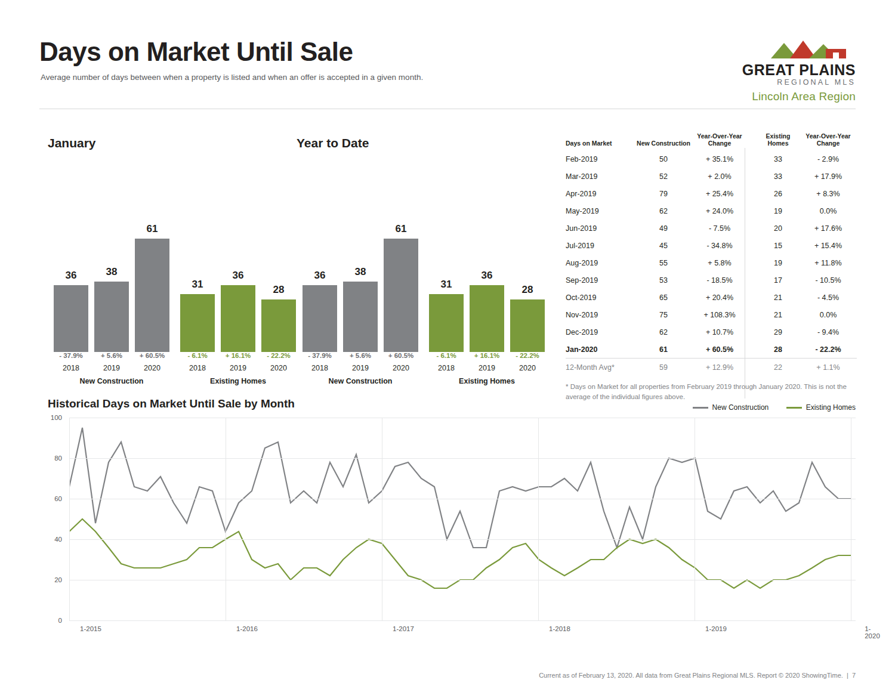Days on Market Until Sale
Average number of days between when a property is listed and when an offer is accepted in a given month.
GREAT PLAINS
REGIONAL MLS
Lincoln Area Region
January
36
38
61
31
36
28
- 37.9%
+ 5.6%
+ 60.5%
- 6.1%
+ 16.1%
- 22.2%
2018
2019
2020
2018
2019
2020
New Construction
Existing Homes
Year to Date
36
38
61
31
36
28
- 37.9%
+ 5.6%
+ 60.5%
- 6.1%
+ 16.1%
- 22.2%
2018
2019
2020
2018
2019
2020
New Construction
Existing Homes
| Days on Market | New Construction | Year-Over-Year Change | Existing Homes | Year-Over-Year Change |
| --- | --- | --- | --- | --- |
| Feb-2019 | 50 | + 35.1% | 33 | - 2.9% |
| Mar-2019 | 52 | + 2.0% | 33 | + 17.9% |
| Apr-2019 | 79 | + 25.4% | 26 | + 8.3% |
| May-2019 | 62 | + 24.0% | 19 | 0.0% |
| Jun-2019 | 49 | - 7.5% | 20 | + 17.6% |
| Jul-2019 | 45 | - 34.8% | 15 | + 15.4% |
| Aug-2019 | 55 | + 5.8% | 19 | + 11.8% |
| Sep-2019 | 53 | - 18.5% | 17 | - 10.5% |
| Oct-2019 | 65 | + 20.4% | 21 | - 4.5% |
| Nov-2019 | 75 | + 108.3% | 21 | 0.0% |
| Dec-2019 | 62 | + 10.7% | 29 | - 9.4% |
| Jan-2020 | 61 | + 60.5% | 28 | - 22.2% |
| 12-Month Avg* | 59 | + 12.9% | 22 | + 1.1% |
* Days on Market for all properties from February 2019 through January 2020. This is not the average of the individual figures above.
Historical Days on Market Until Sale by Month
New Construction Existing Homes
100
80
60
40
20
0
1-2015
1-2016
1-2017
1-2018
1-2019
1-2020
Current as of February 13, 2020. All data from Great Plains Regional MLS. Report © 2020 ShowingTime. | 7